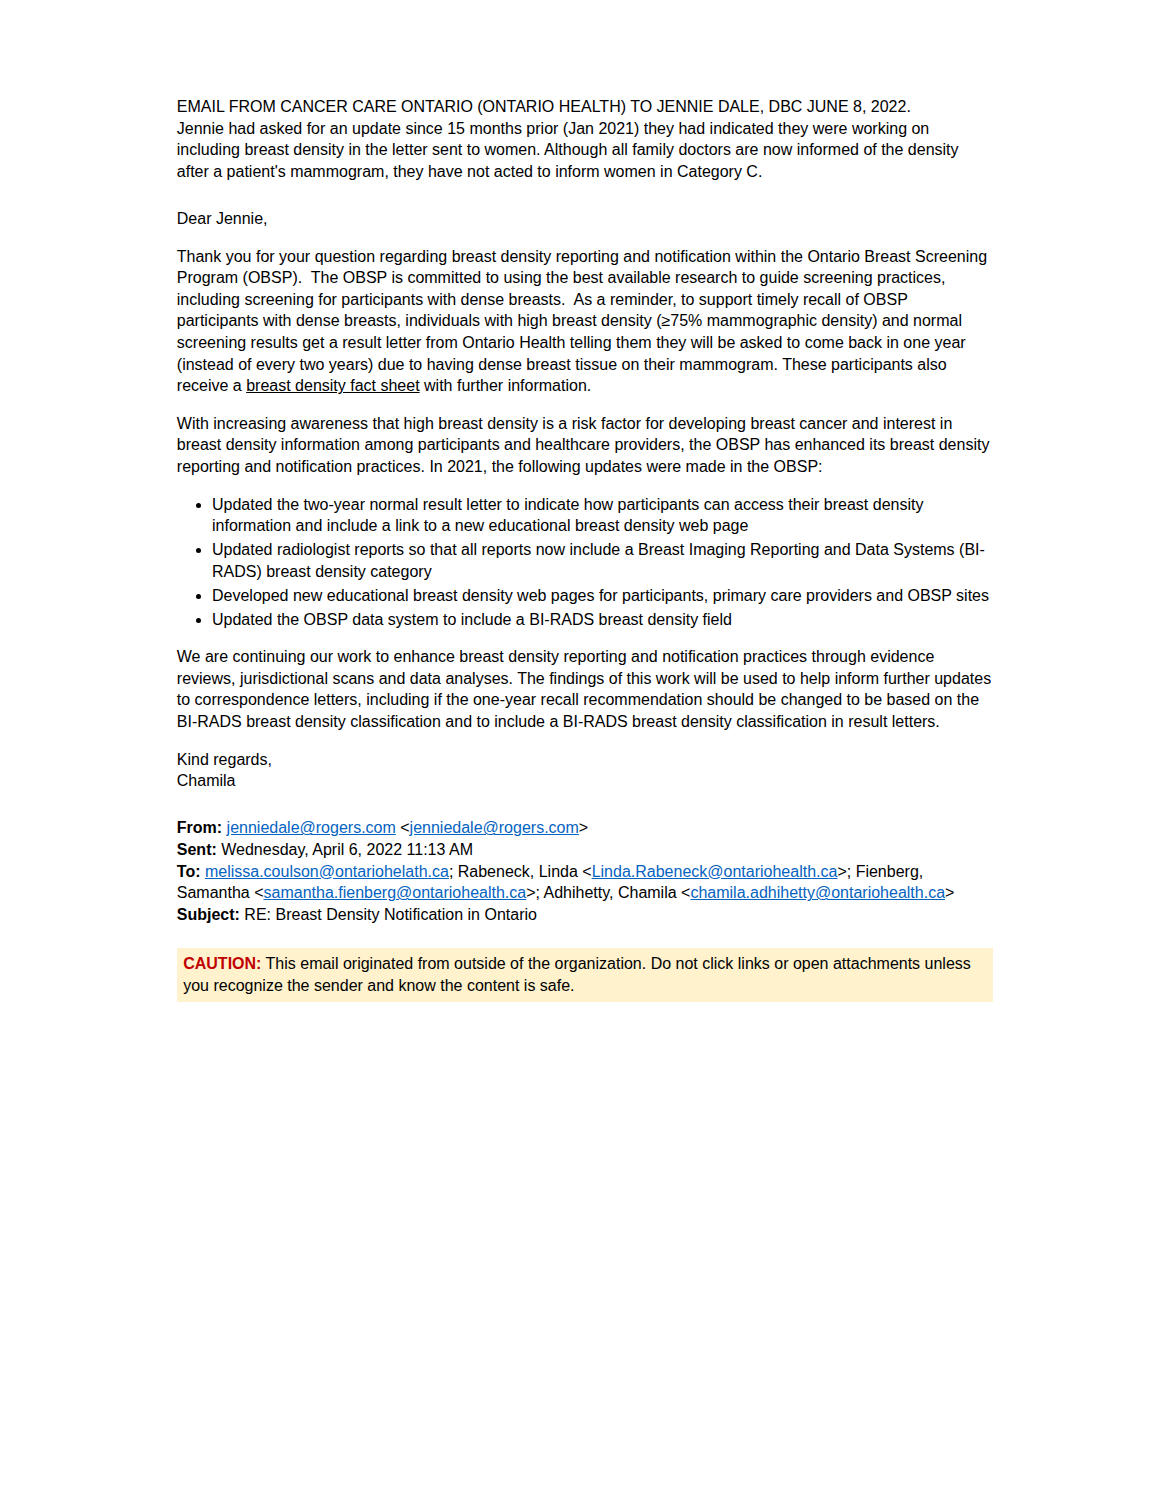EMAIL FROM CANCER CARE ONTARIO (ONTARIO HEALTH) TO JENNIE DALE, DBC JUNE 8, 2022.
Jennie had asked for an update since 15 months prior (Jan 2021) they had indicated they were working on including breast density in the letter sent to women. Although all family doctors are now informed of the density after a patient's mammogram, they have not acted to inform women in Category C.
Dear Jennie,
Thank you for your question regarding breast density reporting and notification within the Ontario Breast Screening Program (OBSP). The OBSP is committed to using the best available research to guide screening practices, including screening for participants with dense breasts. As a reminder, to support timely recall of OBSP participants with dense breasts, individuals with high breast density (≥75% mammographic density) and normal screening results get a result letter from Ontario Health telling them they will be asked to come back in one year (instead of every two years) due to having dense breast tissue on their mammogram. These participants also receive a breast density fact sheet with further information.
With increasing awareness that high breast density is a risk factor for developing breast cancer and interest in breast density information among participants and healthcare providers, the OBSP has enhanced its breast density reporting and notification practices. In 2021, the following updates were made in the OBSP:
Updated the two-year normal result letter to indicate how participants can access their breast density information and include a link to a new educational breast density web page
Updated radiologist reports so that all reports now include a Breast Imaging Reporting and Data Systems (BI-RADS) breast density category
Developed new educational breast density web pages for participants, primary care providers and OBSP sites
Updated the OBSP data system to include a BI-RADS breast density field
We are continuing our work to enhance breast density reporting and notification practices through evidence reviews, jurisdictional scans and data analyses. The findings of this work will be used to help inform further updates to correspondence letters, including if the one-year recall recommendation should be changed to be based on the BI-RADS breast density classification and to include a BI-RADS breast density classification in result letters.
Kind regards,
Chamila
From: jenniedale@rogers.com <jenniedale@rogers.com>
Sent: Wednesday, April 6, 2022 11:13 AM
To: melissa.coulson@ontariohelath.ca; Rabeneck, Linda <Linda.Rabeneck@ontariohealth.ca>; Fienberg, Samantha <samantha.fienberg@ontariohealth.ca>; Adhihetty, Chamila <chamila.adhihetty@ontariohealth.ca>
Subject: RE: Breast Density Notification in Ontario
CAUTION: This email originated from outside of the organization. Do not click links or open attachments unless you recognize the sender and know the content is safe.